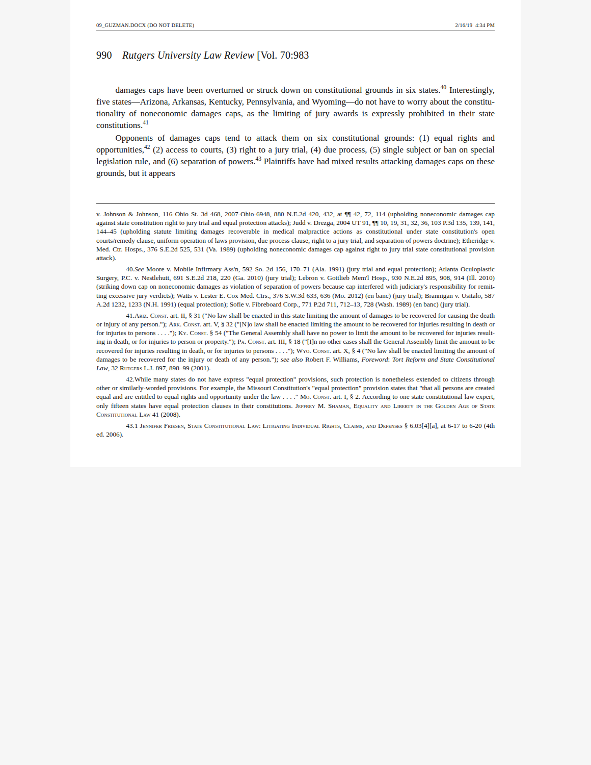09_Guzman.docx (Do Not Delete) 2/16/19 4:34 PM
990 Rutgers University Law Review [Vol. 70:983
damages caps have been overturned or struck down on constitutional grounds in six states.40 Interestingly, five states—Arizona, Arkansas, Kentucky, Pennsylvania, and Wyoming—do not have to worry about the constitutionality of noneconomic damages caps, as the limiting of jury awards is expressly prohibited in their state constitutions.41
Opponents of damages caps tend to attack them on six constitutional grounds: (1) equal rights and opportunities,42 (2) access to courts, (3) right to a jury trial, (4) due process, (5) single subject or ban on special legislation rule, and (6) separation of powers.43 Plaintiffs have had mixed results attacking damages caps on these grounds, but it appears
v. Johnson & Johnson, 116 Ohio St. 3d 468, 2007-Ohio-6948, 880 N.E.2d 420, 432, at ¶¶ 42, 72, 114 (upholding noneconomic damages cap against state constitution right to jury trial and equal protection attacks); Judd v. Drezga, 2004 UT 91, ¶¶ 10, 19, 31, 32, 36, 103 P.3d 135, 139, 141, 144–45 (upholding statute limiting damages recoverable in medical malpractice actions as constitutional under state constitution's open courts/remedy clause, uniform operation of laws provision, due process clause, right to a jury trial, and separation of powers doctrine); Etheridge v. Med. Ctr. Hosps., 376 S.E.2d 525, 531 (Va. 1989) (upholding noneconomic damages cap against right to jury trial state constitutional provision attack).
40. See Moore v. Mobile Infirmary Ass'n, 592 So. 2d 156, 170–71 (Ala. 1991) (jury trial and equal protection); Atlanta Oculoplastic Surgery, P.C. v. Nestlehutt, 691 S.E.2d 218, 220 (Ga. 2010) (jury trial); Lebron v. Gottlieb Mem'l Hosp., 930 N.E.2d 895, 908, 914 (Ill. 2010) (striking down cap on noneconomic damages as violation of separation of powers because cap interfered with judiciary's responsibility for remitting excessive jury verdicts); Watts v. Lester E. Cox Med. Ctrs., 376 S.W.3d 633, 636 (Mo. 2012) (en banc) (jury trial); Brannigan v. Usitalo, 587 A.2d 1232, 1233 (N.H. 1991) (equal protection); Sofie v. Fibreboard Corp., 771 P.2d 711, 712–13, 728 (Wash. 1989) (en banc) (jury trial).
41. Ariz. Const. art. II, § 31 ("No law shall be enacted in this state limiting the amount of damages to be recovered for causing the death or injury of any person."); Ark. Const. art. V, § 32 ("[N]o law shall be enacted limiting the amount to be recovered for injuries resulting in death or for injuries to persons . . . ."); Ky. Const. § 54 ("The General Assembly shall have no power to limit the amount to be recovered for injuries resulting in death, or for injuries to person or property."); Pa. Const. art. III, § 18 ("[I]n no other cases shall the General Assembly limit the amount to be recovered for injuries resulting in death, or for injuries to persons . . . ."); Wyo. Const. art. X, § 4 ("No law shall be enacted limiting the amount of damages to be recovered for the injury or death of any person."); see also Robert F. Williams, Foreword: Tort Reform and State Constitutional Law, 32 Rutgers L.J. 897, 898–99 (2001).
42. While many states do not have express "equal protection" provisions, such protection is nonetheless extended to citizens through other or similarly-worded provisions. For example, the Missouri Constitution's "equal protection" provision states that "that all persons are created equal and are entitled to equal rights and opportunity under the law . . . ." Mo. Const. art. I, § 2. According to one state constitutional law expert, only fifteen states have equal protection clauses in their constitutions. Jeffrey M. Shaman, Equality and Liberty in the Golden Age of State Constitutional Law 41 (2008).
43. 1 Jennifer Friesen, State Constitutional Law: Litigating Individual Rights, Claims, and Defenses § 6.03[4][a], at 6-17 to 6-20 (4th ed. 2006).